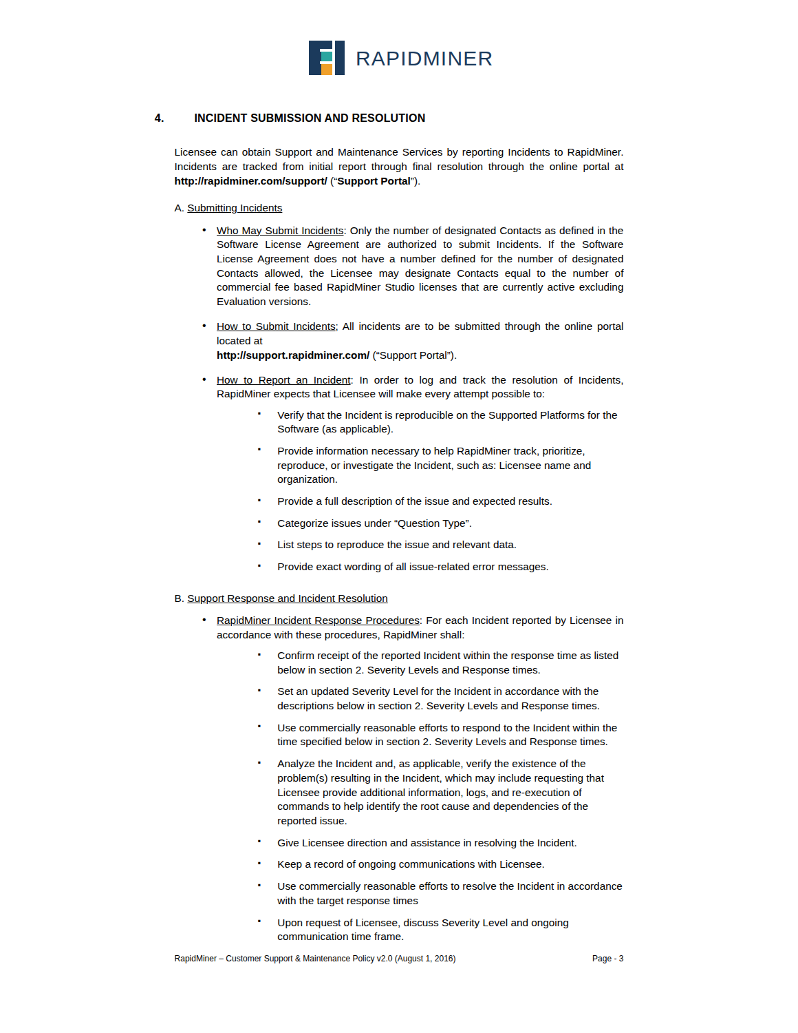RapidMiner RAPIDMINER
4. INCIDENT SUBMISSION AND RESOLUTION
Licensee can obtain Support and Maintenance Services by reporting Incidents to RapidMiner. Incidents are tracked from initial report through final resolution through the online portal at http://rapidminer.com/support/ (“Support Portal”).
A. Submitting Incidents
Who May Submit Incidents: Only the number of designated Contacts as defined in the Software License Agreement are authorized to submit Incidents. If the Software License Agreement does not have a number defined for the number of designated Contacts allowed, the Licensee may designate Contacts equal to the number of commercial fee based RapidMiner Studio licenses that are currently active excluding Evaluation versions.
How to Submit Incidents; All incidents are to be submitted through the online portal located at
http://support.rapidminer.com/ (“Support Portal”).
How to Report an Incident: In order to log and track the resolution of Incidents, RapidMiner expects that Licensee will make every attempt possible to:
Verify that the Incident is reproducible on the Supported Platforms for the Software (as applicable).
Provide information necessary to help RapidMiner track, prioritize, reproduce, or investigate the Incident, such as: Licensee name and organization.
Provide a full description of the issue and expected results.
Categorize issues under “Question Type”.
List steps to reproduce the issue and relevant data.
Provide exact wording of all issue-related error messages.
B. Support Response and Incident Resolution
RapidMiner Incident Response Procedures: For each Incident reported by Licensee in accordance with these procedures, RapidMiner shall:
Confirm receipt of the reported Incident within the response time as listed below in section 2. Severity Levels and Response times.
Set an updated Severity Level for the Incident in accordance with the descriptions below in section 2. Severity Levels and Response times.
Use commercially reasonable efforts to respond to the Incident within the time specified below in section 2. Severity Levels and Response times.
Analyze the Incident and, as applicable, verify the existence of the problem(s) resulting in the Incident, which may include requesting that Licensee provide additional information, logs, and re-execution of commands to help identify the root cause and dependencies of the reported issue.
Give Licensee direction and assistance in resolving the Incident.
Keep a record of ongoing communications with Licensee.
Use commercially reasonable efforts to resolve the Incident in accordance with the target response times
Upon request of Licensee, discuss Severity Level and ongoing communication time frame.
RapidMiner – Customer Support & Maintenance Policy v2.0 (August 1, 2016)
Page - 3